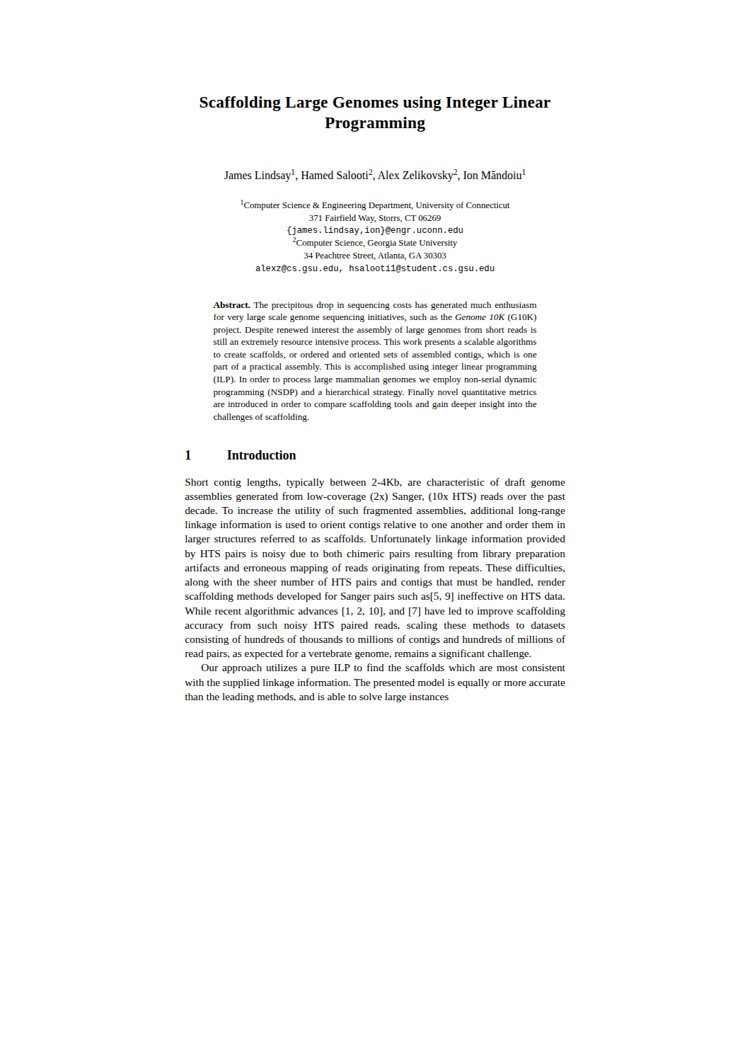Scaffolding Large Genomes using Integer Linear
Programming
James Lindsay1, Hamed Salooti2, Alex Zelikovsky2, Ion Măndoiu1
1Computer Science & Engineering Department, University of Connecticut
371 Fairfield Way, Storrs, CT 06269
{james.lindsay,ion}@engr.uconn.edu
2Computer Science, Georgia State University
34 Peachtree Street, Atlanta, GA 30303
alexz@cs.gsu.edu, hsalooti1@student.cs.gsu.edu
Abstract. The precipitous drop in sequencing costs has generated much enthusiasm for very large scale genome sequencing initiatives, such as the Genome 10K (G10K) project. Despite renewed interest the assembly of large genomes from short reads is still an extremely resource intensive process. This work presents a scalable algorithms to create scaffolds, or ordered and oriented sets of assembled contigs, which is one part of a practical assembly. This is accomplished using integer linear programming (ILP). In order to process large mammalian genomes we employ non-serial dynamic programming (NSDP) and a hierarchical strategy. Finally novel quantitative metrics are introduced in order to compare scaffolding tools and gain deeper insight into the challenges of scaffolding.
1 Introduction
Short contig lengths, typically between 2-4Kb, are characteristic of draft genome assemblies generated from low-coverage (2x) Sanger, (10x HTS) reads over the past decade. To increase the utility of such fragmented assemblies, additional long-range linkage information is used to orient contigs relative to one another and order them in larger structures referred to as scaffolds. Unfortunately linkage information provided by HTS pairs is noisy due to both chimeric pairs resulting from library preparation artifacts and erroneous mapping of reads originating from repeats. These difficulties, along with the sheer number of HTS pairs and contigs that must be handled, render scaffolding methods developed for Sanger pairs such as[5, 9] ineffective on HTS data. While recent algorithmic advances [1, 2, 10], and [7] have led to improve scaffolding accuracy from such noisy HTS paired reads, scaling these methods to datasets consisting of hundreds of thousands to millions of contigs and hundreds of millions of read pairs, as expected for a vertebrate genome, remains a significant challenge.
Our approach utilizes a pure ILP to find the scaffolds which are most consistent with the supplied linkage information. The presented model is equally or more accurate than the leading methods, and is able to solve large instances